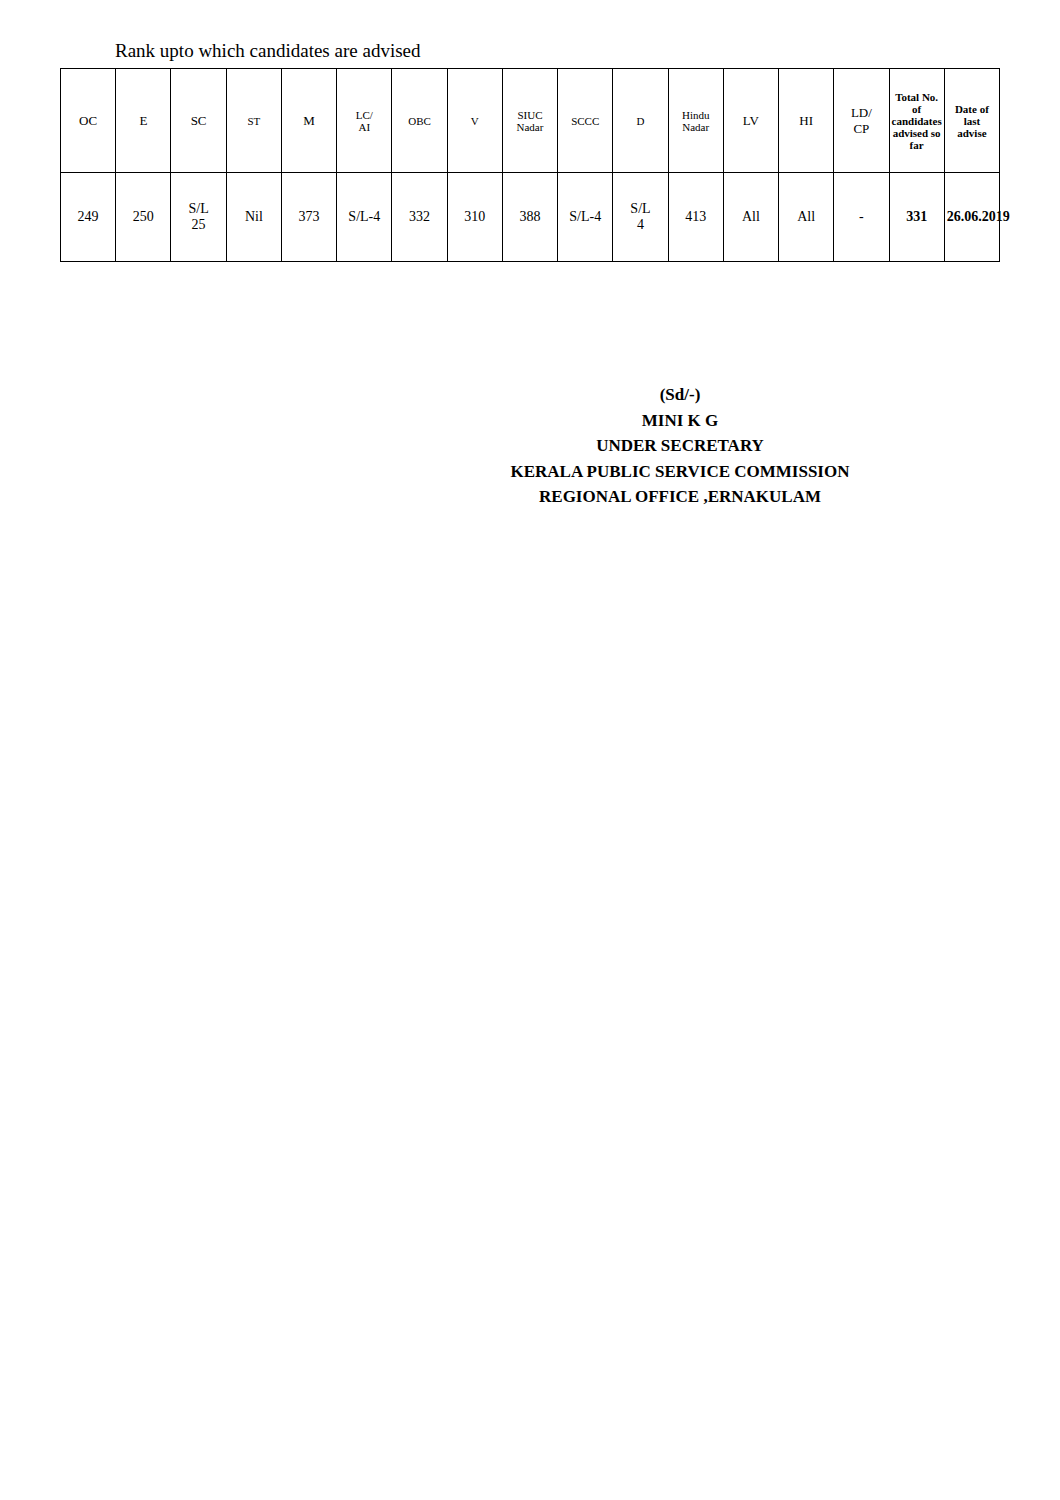Rank upto which candidates are advised
| OC | E | SC | ST | M | LC/ AI | OBC | V | SIUC Nadar | SCCC | D | Hindu Nadar | LV | HI | LD/ CP | Total No. of candidates advised so far | Date of last advise |
| --- | --- | --- | --- | --- | --- | --- | --- | --- | --- | --- | --- | --- | --- | --- | --- | --- |
| 249 | 250 | S/L 25 | Nil | 373 | S/L-4 | 332 | 310 | 388 | S/L-4 | S/L 4 | 413 | All | All | - | 331 | 26.06.2019 |
(Sd/-)
MINI K G
UNDER SECRETARY
KERALA PUBLIC SERVICE COMMISSION
REGIONAL OFFICE ,ERNAKULAM